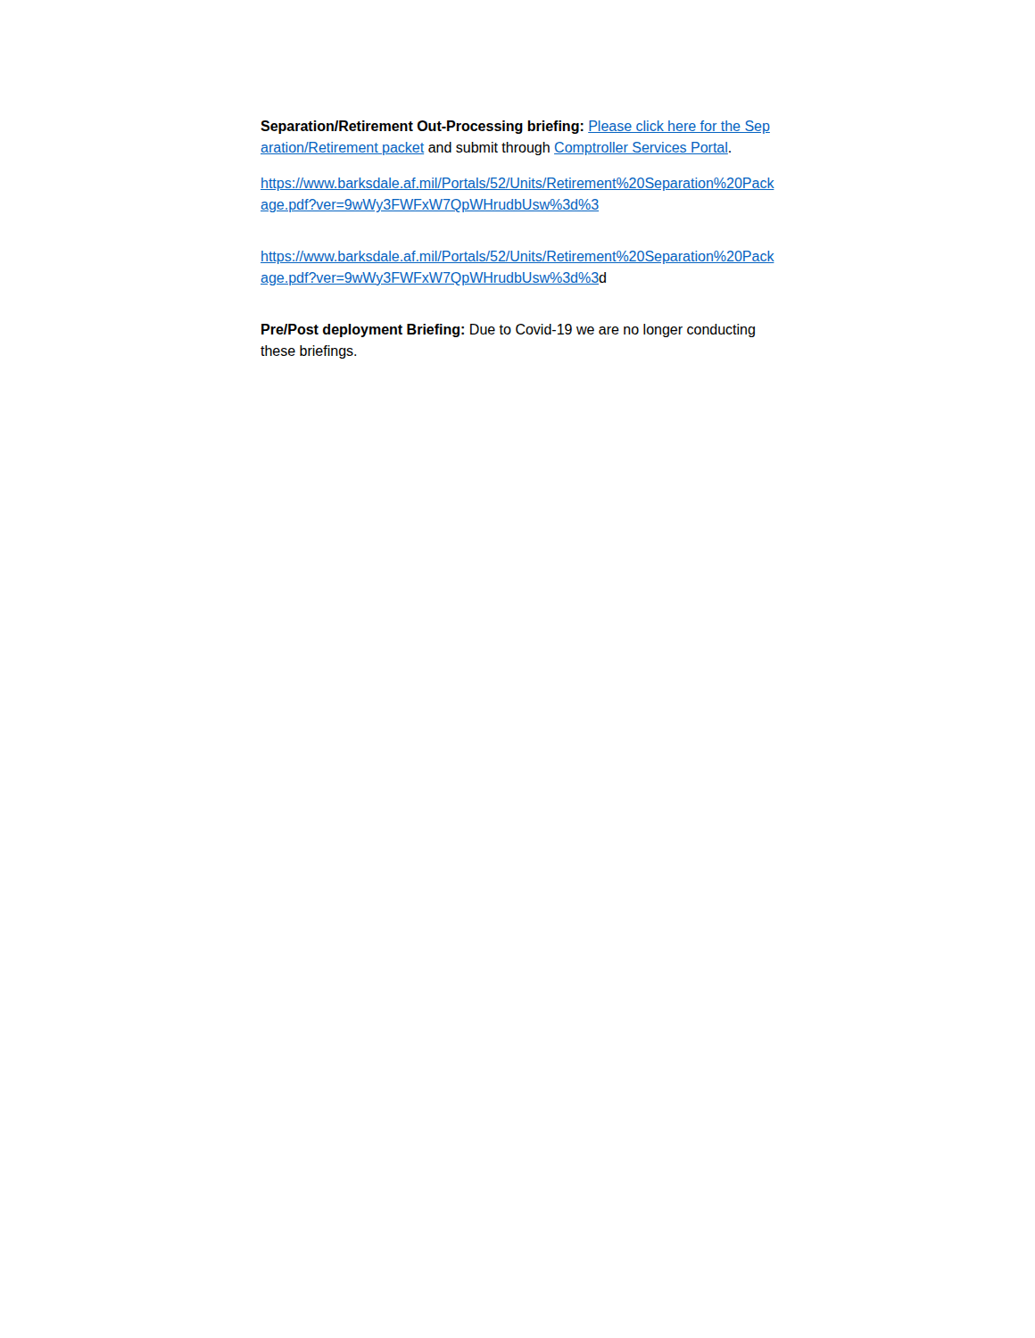Separation/Retirement Out-Processing briefing: Please click here for the Separation/Retirement packet and submit through Comptroller Services Portal.
https://www.barksdale.af.mil/Portals/52/Units/Retirement%20Separation%20Package.pdf?ver=9wWy3FWFxW7QpWHrudbUsw%3d%3
https://www.barksdale.af.mil/Portals/52/Units/Retirement%20Separation%20Package.pdf?ver=9wWy3FWFxW7QpWHrudbUsw%3d%3 d
Pre/Post deployment Briefing: Due to Covid-19 we are no longer conducting these briefings.